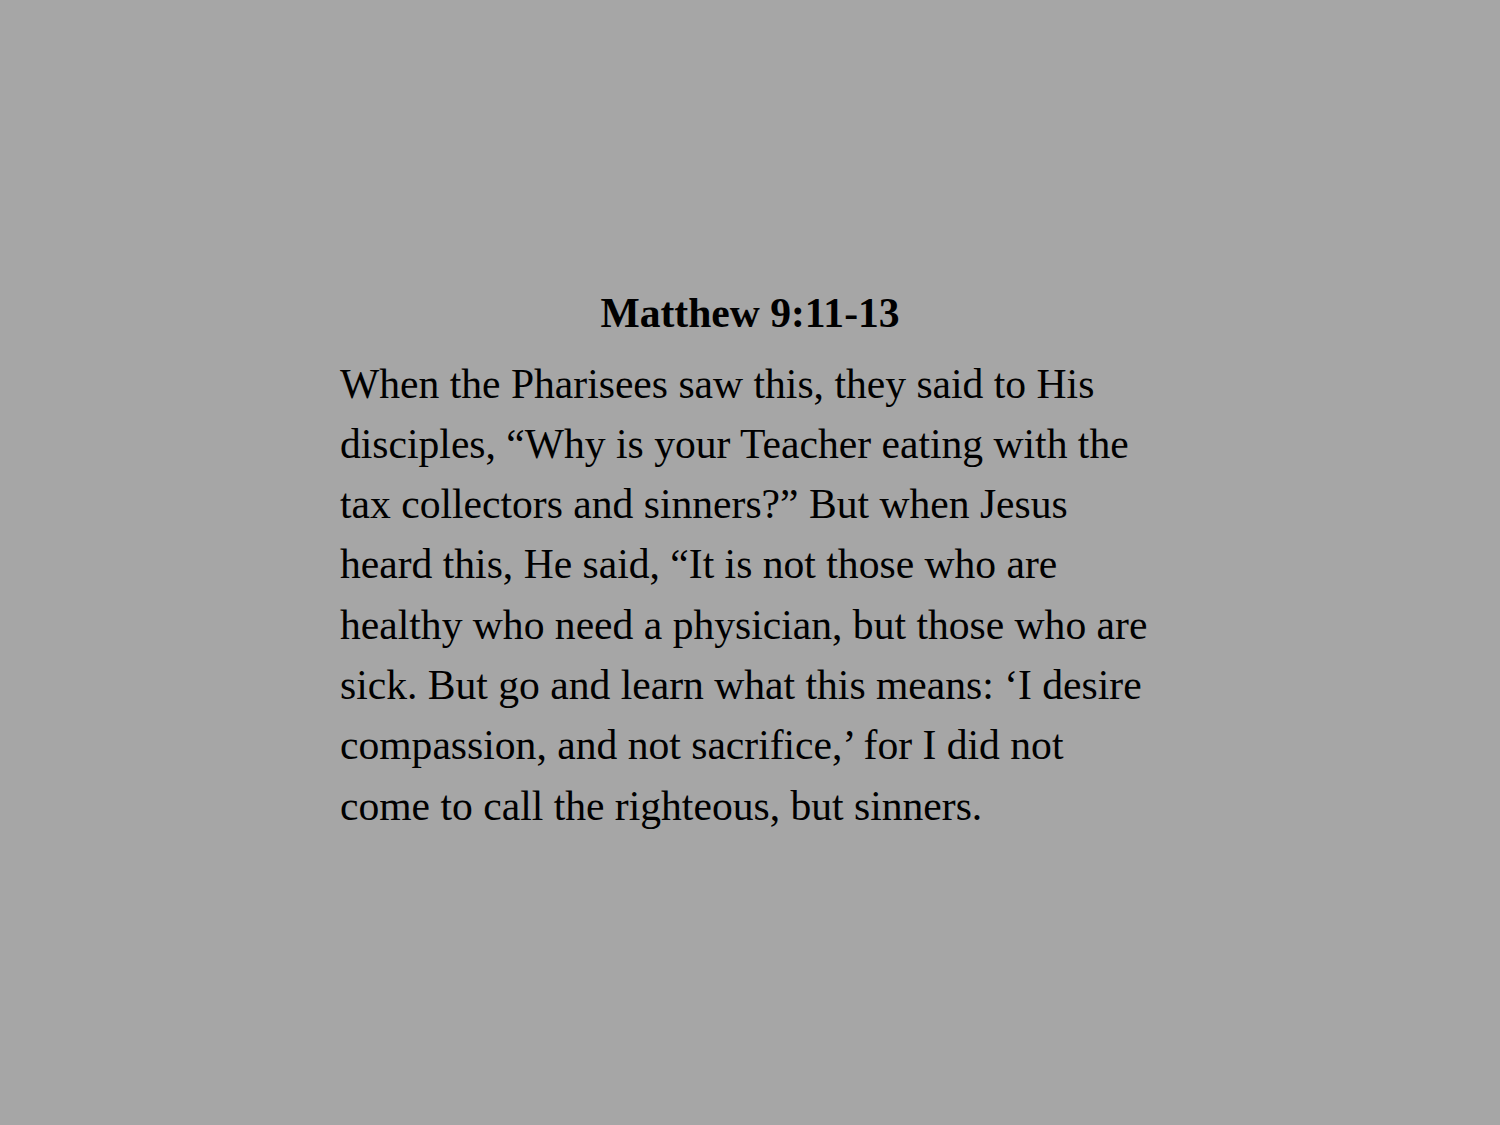Matthew 9:11-13
When the Pharisees saw this, they said to His disciples, “Why is your Teacher eating with the tax collectors and sinners?” But when Jesus heard this, He said, “It is not those who are healthy who need a physician, but those who are sick. But go and learn what this means: ‘I desire compassion, and not sacrifice,’ for I did not come to call the righteous, but sinners.